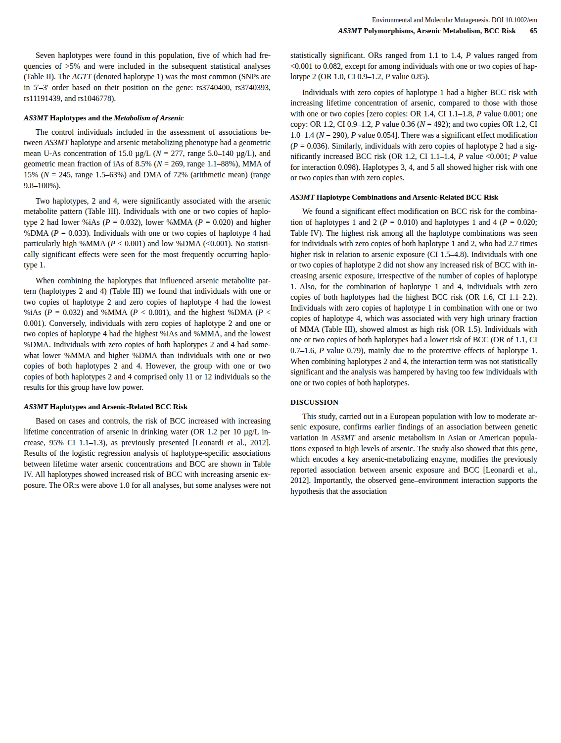Environmental and Molecular Mutagenesis. DOI 10.1002/em
AS3MT Polymorphisms, Arsenic Metabolism, BCC Risk 65
Seven haplotypes were found in this population, five of which had frequencies of >5% and were included in the subsequent statistical analyses (Table II). The AGTT (denoted haplotype 1) was the most common (SNPs are in 5′–3′ order based on their position on the gene: rs3740400, rs3740393, rs11191439, and rs1046778).
AS3MT Haplotypes and the Metabolism of Arsenic
The control individuals included in the assessment of associations between AS3MT haplotype and arsenic metabolizing phenotype had a geometric mean U-As concentration of 15.0 µg/L (N = 277, range 5.0–140 µg/L), and geometric mean fraction of iAs of 8.5% (N = 269, range 1.1–88%), MMA of 15% (N = 245, range 1.5–63%) and DMA of 72% (arithmetic mean) (range 9.8–100%).
Two haplotypes, 2 and 4, were significantly associated with the arsenic metabolite pattern (Table III). Individuals with one or two copies of haplotype 2 had lower %iAs (P = 0.032), lower %MMA (P = 0.020) and higher %DMA (P = 0.033). Individuals with one or two copies of haplotype 4 had particularly high %MMA (P < 0.001) and low %DMA (<0.001). No statistically significant effects were seen for the most frequently occurring haplotype 1.
When combining the haplotypes that influenced arsenic metabolite pattern (haplotypes 2 and 4) (Table III) we found that individuals with one or two copies of haplotype 2 and zero copies of haplotype 4 had the lowest %iAs (P = 0.032) and %MMA (P < 0.001), and the highest %DMA (P < 0.001). Conversely, individuals with zero copies of haplotype 2 and one or two copies of haplotype 4 had the highest %iAs and %MMA, and the lowest %DMA. Individuals with zero copies of both haplotypes 2 and 4 had somewhat lower %MMA and higher %DMA than individuals with one or two copies of both haplotypes 2 and 4. However, the group with one or two copies of both haplotypes 2 and 4 comprised only 11 or 12 individuals so the results for this group have low power.
AS3MT Haplotypes and Arsenic-Related BCC Risk
Based on cases and controls, the risk of BCC increased with increasing lifetime concentration of arsenic in drinking water (OR 1.2 per 10 µg/L increase, 95% CI 1.1–1.3), as previously presented [Leonardi et al., 2012]. Results of the logistic regression analysis of haplotype-specific associations between lifetime water arsenic concentrations and BCC are shown in Table IV. All haplotypes showed increased risk of BCC with increasing arsenic exposure. The OR:s were above 1.0 for all analyses, but some analyses were not statistically significant. ORs ranged from 1.1 to 1.4, P values ranged from <0.001 to 0.082, except for among individuals with one or two copies of haplotype 2 (OR 1.0, CI 0.9–1.2, P value 0.85).
Individuals with zero copies of haplotype 1 had a higher BCC risk with increasing lifetime concentration of arsenic, compared to those with those with one or two copies [zero copies: OR 1.4, CI 1.1–1.8, P value 0.001; one copy: OR 1.2, CI 0.9–1.2, P value 0.36 (N = 492); and two copies OR 1.2, CI 1.0–1.4 (N = 290), P value 0.054]. There was a significant effect modification (P = 0.036). Similarly, individuals with zero copies of haplotype 2 had a significantly increased BCC risk (OR 1.2, CI 1.1–1.4, P value <0.001; P value for interaction 0.098). Haplotypes 3, 4, and 5 all showed higher risk with one or two copies than with zero copies.
AS3MT Haplotype Combinations and Arsenic-Related BCC Risk
We found a significant effect modification on BCC risk for the combination of haplotypes 1 and 2 (P = 0.010) and haplotypes 1 and 4 (P = 0.020; Table IV). The highest risk among all the haplotype combinations was seen for individuals with zero copies of both haplotype 1 and 2, who had 2.7 times higher risk in relation to arsenic exposure (CI 1.5–4.8). Individuals with one or two copies of haplotype 2 did not show any increased risk of BCC with increasing arsenic exposure, irrespective of the number of copies of haplotype 1. Also, for the combination of haplotype 1 and 4, individuals with zero copies of both haplotypes had the highest BCC risk (OR 1.6, CI 1.1–2.2). Individuals with zero copies of haplotype 1 in combination with one or two copies of haplotype 4, which was associated with very high urinary fraction of MMA (Table III), showed almost as high risk (OR 1.5). Individuals with one or two copies of both haplotypes had a lower risk of BCC (OR of 1.1, CI 0.7–1.6, P value 0.79), mainly due to the protective effects of haplotype 1. When combining haplotypes 2 and 4, the interaction term was not statistically significant and the analysis was hampered by having too few individuals with one or two copies of both haplotypes.
Discussion
This study, carried out in a European population with low to moderate arsenic exposure, confirms earlier findings of an association between genetic variation in AS3MT and arsenic metabolism in Asian or American populations exposed to high levels of arsenic. The study also showed that this gene, which encodes a key arsenic-metabolizing enzyme, modifies the previously reported association between arsenic exposure and BCC [Leonardi et al., 2012]. Importantly, the observed gene–environment interaction supports the hypothesis that the association